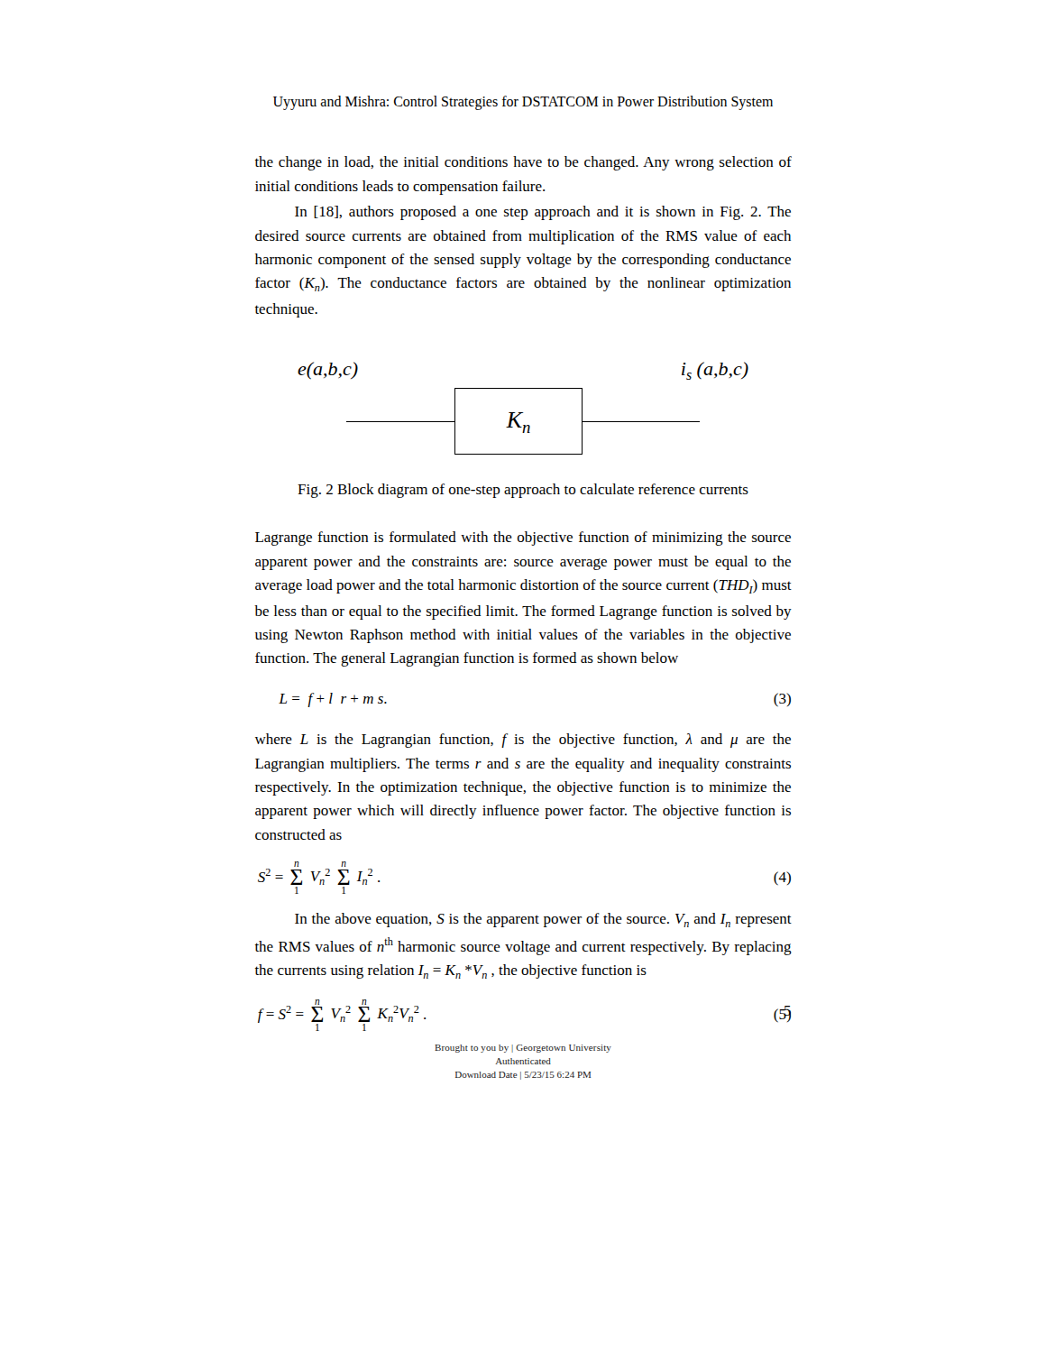Uyyuru and Mishra: Control Strategies for DSTATCOM in Power Distribution System
the change in load, the initial conditions have to be changed. Any wrong selection of initial conditions leads to compensation failure.
In [18], authors proposed a one step approach and it is shown in Fig. 2. The desired source currents are obtained from multiplication of the RMS value of each harmonic component of the sensed supply voltage by the corresponding conductance factor (Kn). The conductance factors are obtained by the nonlinear optimization technique.
e(a,b,c) is (a,b,c)
Kn
Fig. 2 Block diagram of one-step approach to calculate reference currents
Lagrange function is formulated with the objective function of minimizing the source apparent power and the constraints are: source average power must be equal to the average load power and the total harmonic distortion of the source current (THDI) must be less than or equal to the specified limit. The formed Lagrange function is solved by using Newton Raphson method with initial values of the variables in the objective function. The general Lagrangian function is formed as shown below
L = f + l r + m s.
(3)
where L is the Lagrangian function, f is the objective function, λ and μ are the Lagrangian multipliers. The terms r and s are the equality and inequality constraints respectively. In the optimization technique, the objective function is to minimize the apparent power which will directly influence power factor. The objective function is constructed as
S 2 = Σn 1 Vn 2 Σn 1 In 2 .
(4)
In the above equation, S is the apparent power of the source. Vn and In represent the RMS values of nth harmonic source voltage and current respectively. By replacing the currents using relation In = Kn *Vn , the objective function is
f = S 2 = Σn 1 Vn 2 Σn 1 Kn 2 Vn 2 .
(5)
5
Brought to you by | Georgetown University
Authenticated
Download Date | 5/23/15 6:24 PM